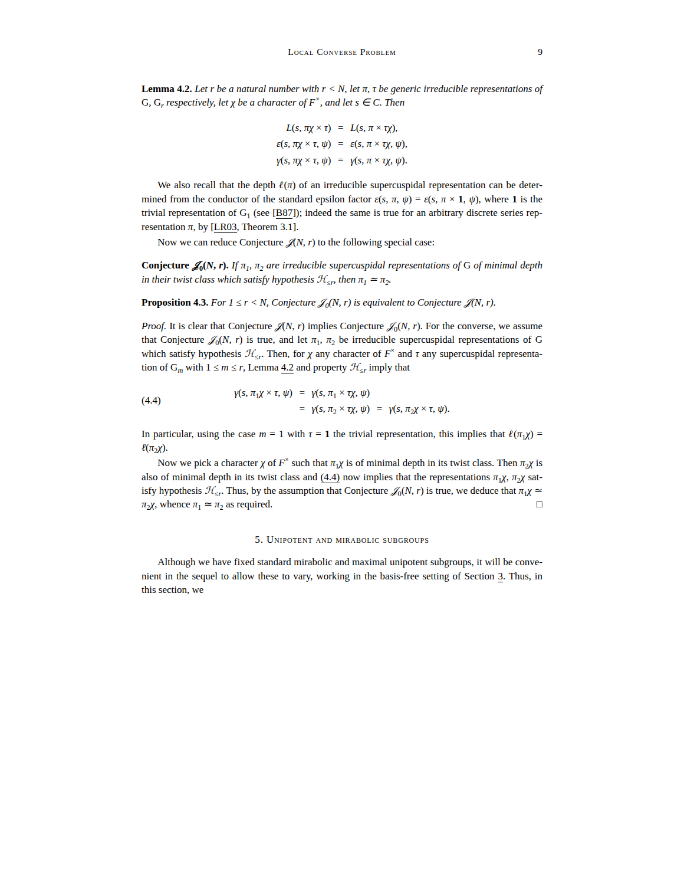Local Converse Problem 9
Lemma 4.2. Let r be a natural number with r < N, let π, τ be generic irreducible representations of G, Gr respectively, let χ be a character of F×, and let s ∈ C. Then
| L ( s , πχ × τ ) | = | L ( s , π × τχ ), |
| ε ( s , πχ × τ , ψ ) | = | ε ( s , π × τχ , ψ ), |
| γ ( s , πχ × τ , ψ ) | = | γ ( s , π × τχ , ψ ). |
We also recall that the depth ℓ(π) of an irreducible supercuspidal representation can be determined from the conductor of the standard epsilon factor ε(s, π, ψ) = ε(s, π × 1, ψ), where 1 is the trivial representation of G1 (see [B87]); indeed the same is true for an arbitrary discrete series representation π, by [LR03, Theorem 3.1].
Now we can reduce Conjecture 𝒥(N, r) to the following special case:
Conjecture 𝒥0(N, r). If π1, π2 are irreducible supercuspidal representations of G of minimal depth in their twist class which satisfy hypothesis ℋ≤r, then π1 ≃ π2.
Proposition 4.3. For 1 ≤ r < N, Conjecture 𝒥0(N, r) is equivalent to Conjecture 𝒥(N, r).
Proof. It is clear that Conjecture 𝒥(N, r) implies Conjecture 𝒥0(N, r). For the converse, we assume that Conjecture 𝒥0(N, r) is true, and let π1, π2 be irreducible supercuspidal representations of G which satisfy hypothesis ℋ≤r. Then, for χ any character of F× and τ any supercuspidal representation of Gm with 1 ≤ m ≤ r, Lemma 4.2 and property ℋ≤r imply that
(4.4)
| γ ( s , π 1 χ × τ , ψ ) | = | γ ( s , π 1 × τχ , ψ ) | | |
| | = | γ ( s , π 2 × τχ , ψ ) | = | γ ( s , π 2 χ × τ , ψ ). |
In particular, using the case m = 1 with τ = 1 the trivial representation, this implies that ℓ(π1χ) = ℓ(π2χ).
Now we pick a character χ of F× such that π1χ is of minimal depth in its twist class. Then π2χ is also of minimal depth in its twist class and (4.4) now implies that the representations π1χ, π2χ satisfy hypothesis ℋ≤r. Thus, by the assumption that Conjecture 𝒥0(N, r) is true, we deduce that π1χ ≃ π2χ, whence π1 ≃ π2 as required. □
5. Unipotent and mirabolic subgroups
Although we have fixed standard mirabolic and maximal unipotent subgroups, it will be convenient in the sequel to allow these to vary, working in the basis-free setting of Section 3. Thus, in this section, we